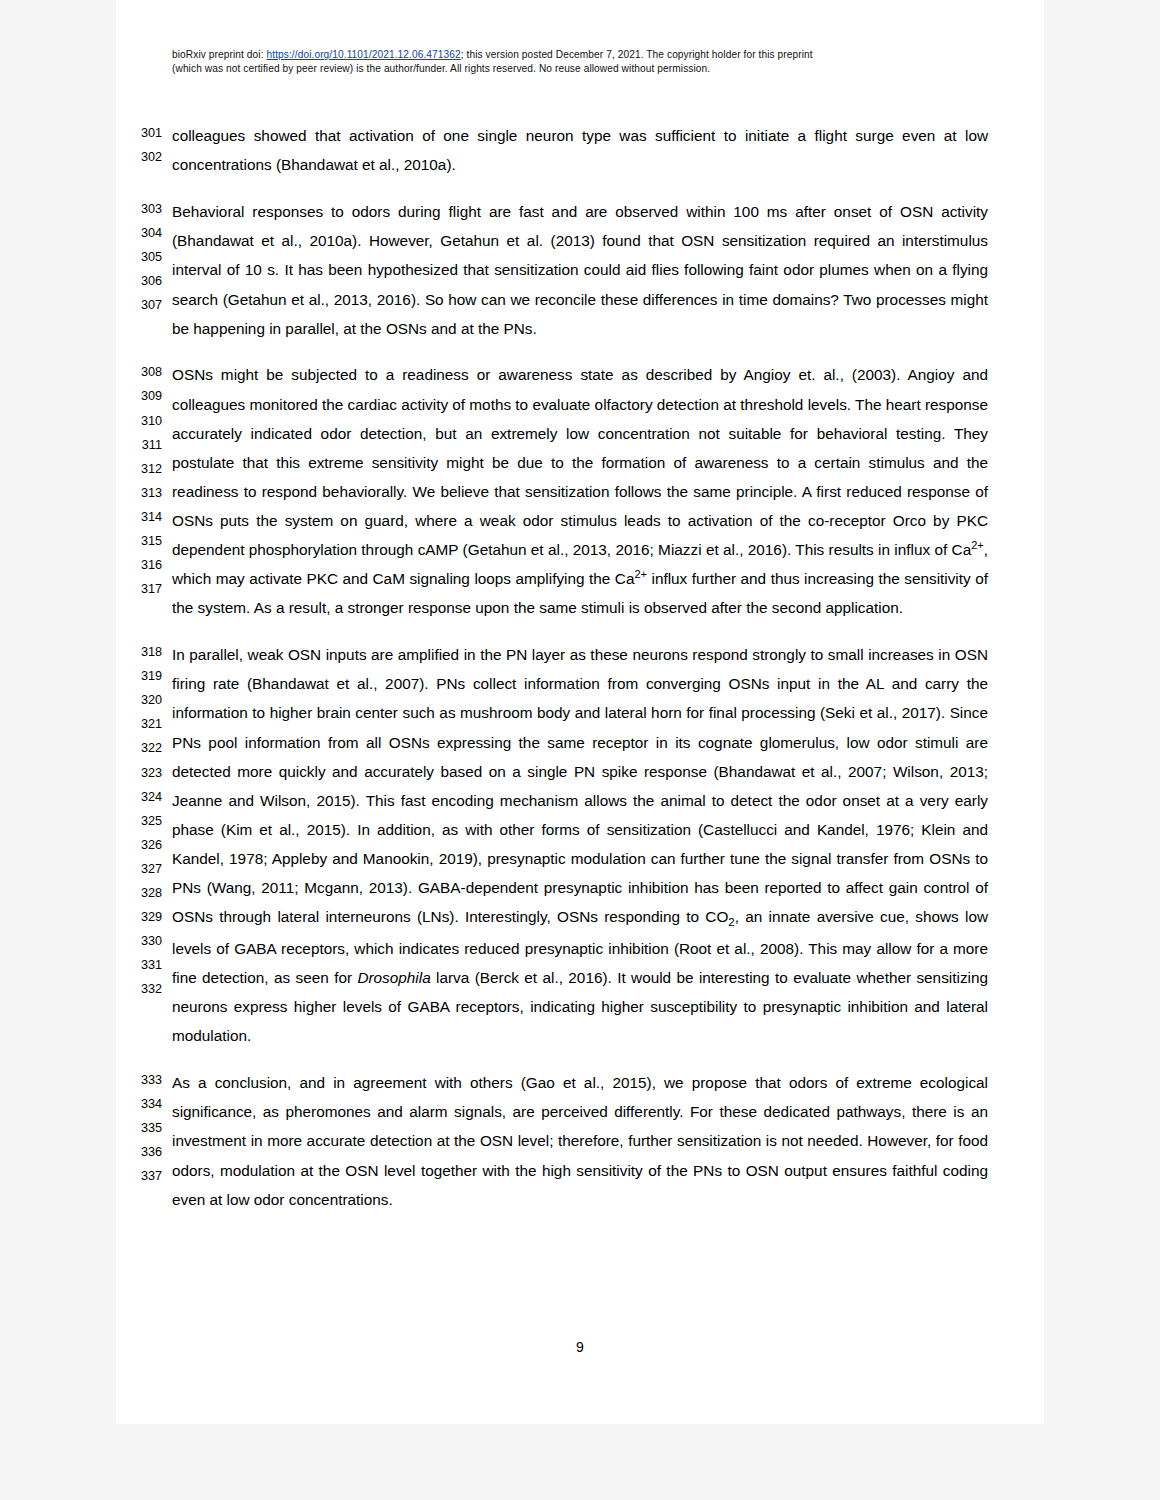bioRxiv preprint doi: https://doi.org/10.1101/2021.12.06.471362; this version posted December 7, 2021. The copyright holder for this preprint (which was not certified by peer review) is the author/funder. All rights reserved. No reuse allowed without permission.
301
302 colleagues showed that activation of one single neuron type was sufficient to initiate a flight surge even at low concentrations (Bhandawat et al., 2010a).
303
304
305
306
307 Behavioral responses to odors during flight are fast and are observed within 100 ms after onset of OSN activity (Bhandawat et al., 2010a). However, Getahun et al. (2013) found that OSN sensitization required an interstimulus interval of 10 s. It has been hypothesized that sensitization could aid flies following faint odor plumes when on a flying search (Getahun et al., 2013, 2016). So how can we reconcile these differences in time domains? Two processes might be happening in parallel, at the OSNs and at the PNs.
308
309
310
311
312
313
314
315
316
317 OSNs might be subjected to a readiness or awareness state as described by Angioy et. al., (2003). Angioy and colleagues monitored the cardiac activity of moths to evaluate olfactory detection at threshold levels. The heart response accurately indicated odor detection, but an extremely low concentration not suitable for behavioral testing. They postulate that this extreme sensitivity might be due to the formation of awareness to a certain stimulus and the readiness to respond behaviorally. We believe that sensitization follows the same principle. A first reduced response of OSNs puts the system on guard, where a weak odor stimulus leads to activation of the co-receptor Orco by PKC dependent phosphorylation through cAMP (Getahun et al., 2013, 2016; Miazzi et al., 2016). This results in influx of Ca2+, which may activate PKC and CaM signaling loops amplifying the Ca2+ influx further and thus increasing the sensitivity of the system. As a result, a stronger response upon the same stimuli is observed after the second application.
318
319
320
321
322
323
324
325
326
327
328
329
330
331
332 In parallel, weak OSN inputs are amplified in the PN layer as these neurons respond strongly to small increases in OSN firing rate (Bhandawat et al., 2007). PNs collect information from converging OSNs input in the AL and carry the information to higher brain center such as mushroom body and lateral horn for final processing (Seki et al., 2017). Since PNs pool information from all OSNs expressing the same receptor in its cognate glomerulus, low odor stimuli are detected more quickly and accurately based on a single PN spike response (Bhandawat et al., 2007; Wilson, 2013; Jeanne and Wilson, 2015). This fast encoding mechanism allows the animal to detect the odor onset at a very early phase (Kim et al., 2015). In addition, as with other forms of sensitization (Castellucci and Kandel, 1976; Klein and Kandel, 1978; Appleby and Manookin, 2019), presynaptic modulation can further tune the signal transfer from OSNs to PNs (Wang, 2011; Mcgann, 2013). GABA-dependent presynaptic inhibition has been reported to affect gain control of OSNs through lateral interneurons (LNs). Interestingly, OSNs responding to CO2, an innate aversive cue, shows low levels of GABA receptors, which indicates reduced presynaptic inhibition (Root et al., 2008). This may allow for a more fine detection, as seen for Drosophila larva (Berck et al., 2016). It would be interesting to evaluate whether sensitizing neurons express higher levels of GABA receptors, indicating higher susceptibility to presynaptic inhibition and lateral modulation.
333
334
335
336
337 As a conclusion, and in agreement with others (Gao et al., 2015), we propose that odors of extreme ecological significance, as pheromones and alarm signals, are perceived differently. For these dedicated pathways, there is an investment in more accurate detection at the OSN level; therefore, further sensitization is not needed. However, for food odors, modulation at the OSN level together with the high sensitivity of the PNs to OSN output ensures faithful coding even at low odor concentrations.
9